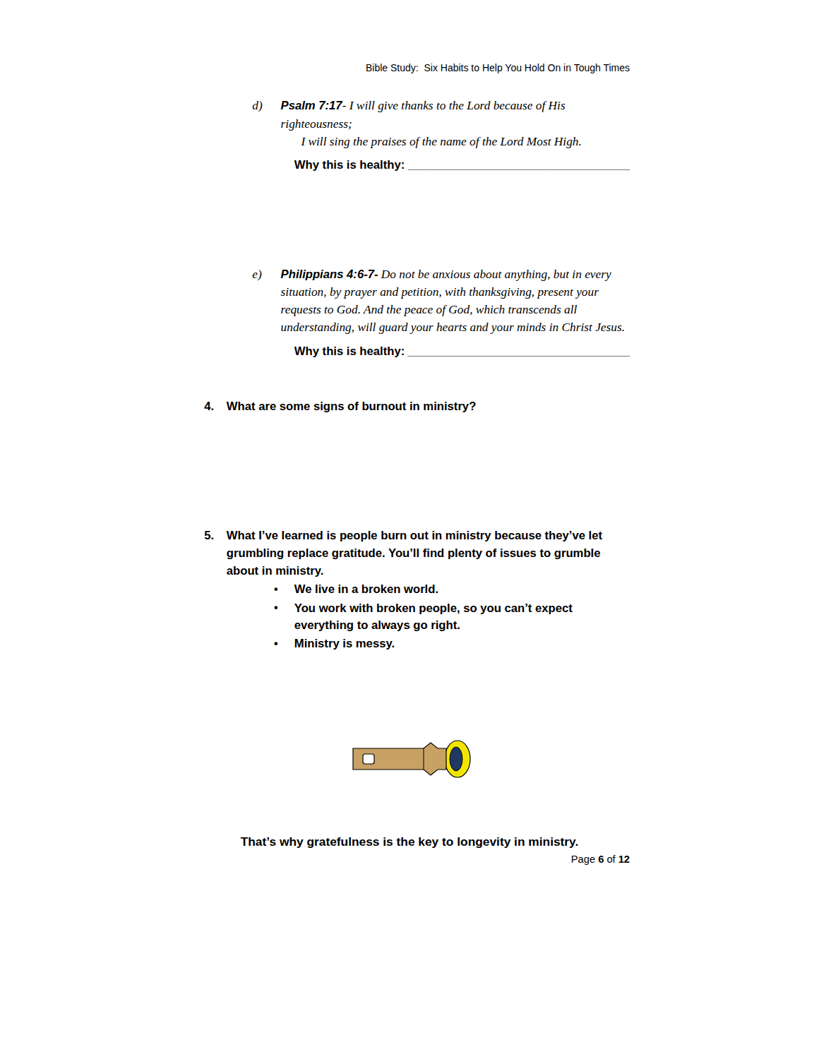Bible Study: Six Habits to Help You Hold On in Tough Times
d) Psalm 7:17- I will give thanks to the Lord because of His righteousness; I will sing the praises of the name of the Lord Most High.
Why this is healthy: _______________________________________
e) Philippians 4:6-7- Do not be anxious about anything, but in every situation, by prayer and petition, with thanksgiving, present your requests to God. And the peace of God, which transcends all understanding, will guard your hearts and your minds in Christ Jesus.
Why this is healthy: _______________________________________
4. What are some signs of burnout in ministry?
5. What I’ve learned is people burn out in ministry because they’ve let grumbling replace gratitude. You’ll find plenty of issues to grumble about in ministry.
We live in a broken world.
You work with broken people, so you can’t expect everything to always go right.
Ministry is messy.
That’s why gratefulness is the key to longevity in ministry.
Page 6 of 12